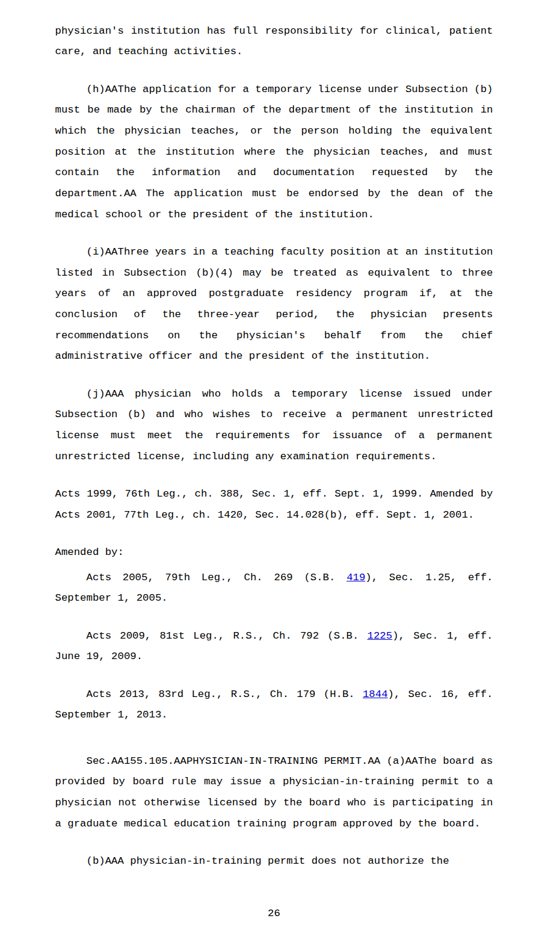physician's institution has full responsibility for clinical, patient care, and teaching activities.
(h)AAThe application for a temporary license under Subsection (b) must be made by the chairman of the department of the institution in which the physician teaches, or the person holding the equivalent position at the institution where the physician teaches, and must contain the information and documentation requested by the department.AA The application must be endorsed by the dean of the medical school or the president of the institution.
(i)AAThree years in a teaching faculty position at an institution listed in Subsection (b)(4) may be treated as equivalent to three years of an approved postgraduate residency program if, at the conclusion of the three-year period, the physician presents recommendations on the physician's behalf from the chief administrative officer and the president of the institution.
(j)AAA physician who holds a temporary license issued under Subsection (b) and who wishes to receive a permanent unrestricted license must meet the requirements for issuance of a permanent unrestricted license, including any examination requirements.
Acts 1999, 76th Leg., ch. 388, Sec. 1, eff. Sept. 1, 1999. Amended by Acts 2001, 77th Leg., ch. 1420, Sec. 14.028(b), eff. Sept. 1, 2001.
Amended by:
Acts 2005, 79th Leg., Ch. 269 (S.B. 419), Sec. 1.25, eff. September 1, 2005.
Acts 2009, 81st Leg., R.S., Ch. 792 (S.B. 1225), Sec. 1, eff. June 19, 2009.
Acts 2013, 83rd Leg., R.S., Ch. 179 (H.B. 1844), Sec. 16, eff. September 1, 2013.
Sec.AA155.105.AAPHYSICIAN-IN-TRAINING PERMIT.AA (a)AAThe board as provided by board rule may issue a physician-in-training permit to a physician not otherwise licensed by the board who is participating in a graduate medical education training program approved by the board.
(b)AAA physician-in-training permit does not authorize the
26